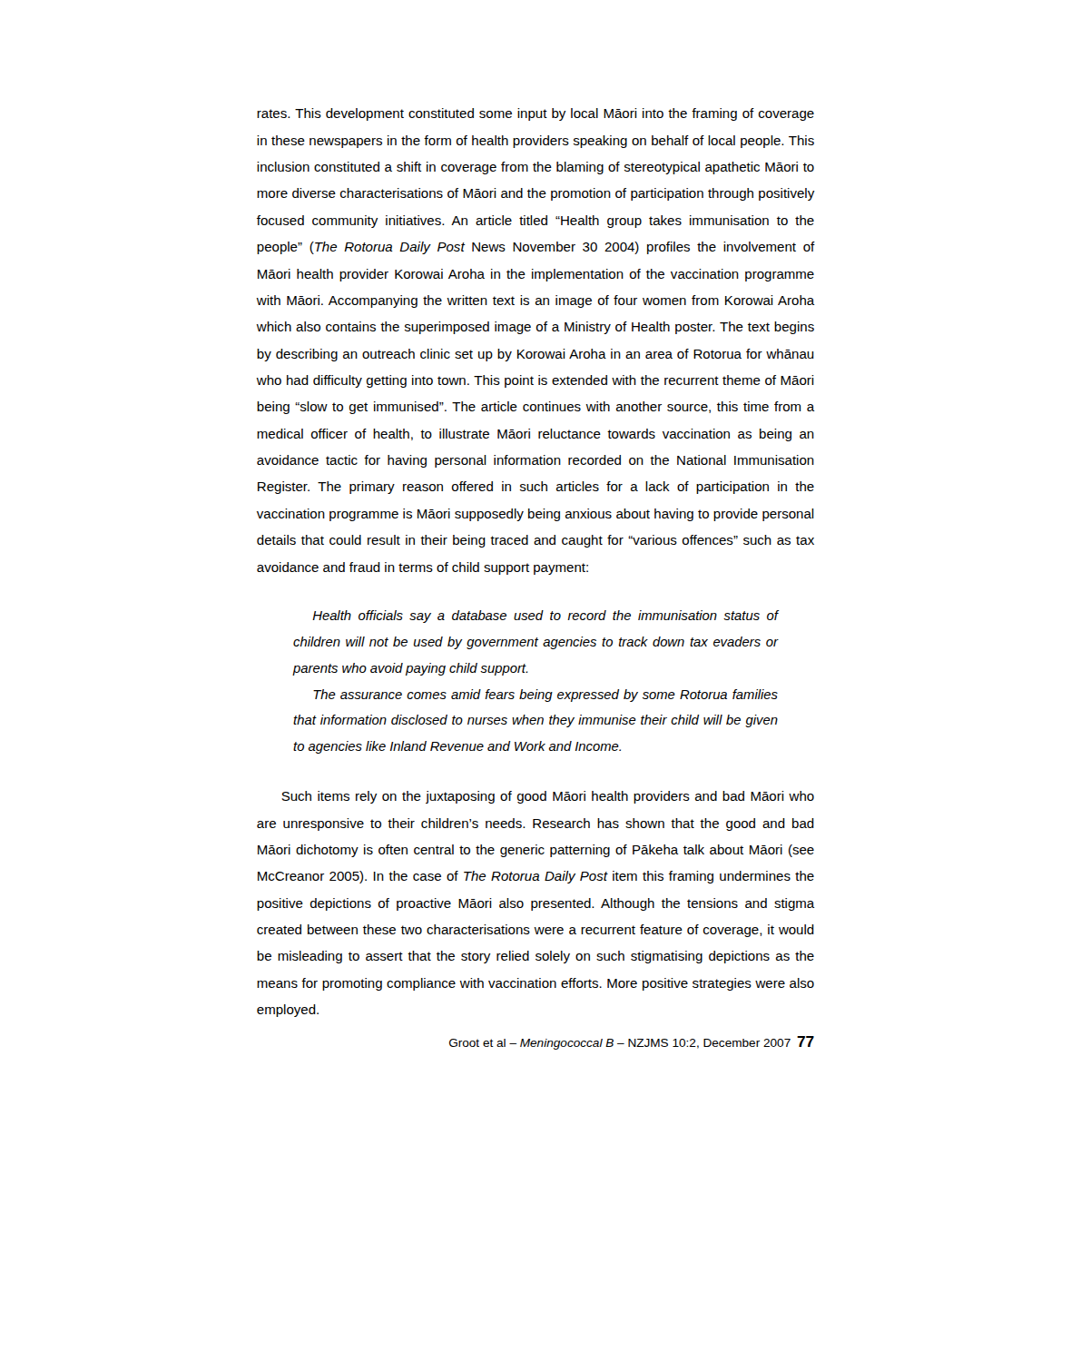rates. This development constituted some input by local Māori into the framing of coverage in these newspapers in the form of health providers speaking on behalf of local people. This inclusion constituted a shift in coverage from the blaming of stereotypical apathetic Māori to more diverse characterisations of Māori and the promotion of participation through positively focused community initiatives. An article titled “Health group takes immunisation to the people” (The Rotorua Daily Post News November 30 2004) profiles the involvement of Māori health provider Korowai Aroha in the implementation of the vaccination programme with Māori. Accompanying the written text is an image of four women from Korowai Aroha which also contains the superimposed image of a Ministry of Health poster. The text begins by describing an outreach clinic set up by Korowai Aroha in an area of Rotorua for whānau who had difficulty getting into town. This point is extended with the recurrent theme of Māori being “slow to get immunised”. The article continues with another source, this time from a medical officer of health, to illustrate Māori reluctance towards vaccination as being an avoidance tactic for having personal information recorded on the National Immunisation Register. The primary reason offered in such articles for a lack of participation in the vaccination programme is Māori supposedly being anxious about having to provide personal details that could result in their being traced and caught for “various offences” such as tax avoidance and fraud in terms of child support payment:
Health officials say a database used to record the immunisation status of children will not be used by government agencies to track down tax evaders or parents who avoid paying child support.
The assurance comes amid fears being expressed by some Rotorua families that information disclosed to nurses when they immunise their child will be given to agencies like Inland Revenue and Work and Income.
Such items rely on the juxtaposing of good Māori health providers and bad Māori who are unresponsive to their children’s needs. Research has shown that the good and bad Māori dichotomy is often central to the generic patterning of Pākeha talk about Māori (see McCreanor 2005). In the case of The Rotorua Daily Post item this framing undermines the positive depictions of proactive Māori also presented. Although the tensions and stigma created between these two characterisations were a recurrent feature of coverage, it would be misleading to assert that the story relied solely on such stigmatising depictions as the means for promoting compliance with vaccination efforts. More positive strategies were also employed.
Groot et al – Meningococcal B – NZJMS 10:2, December 200777